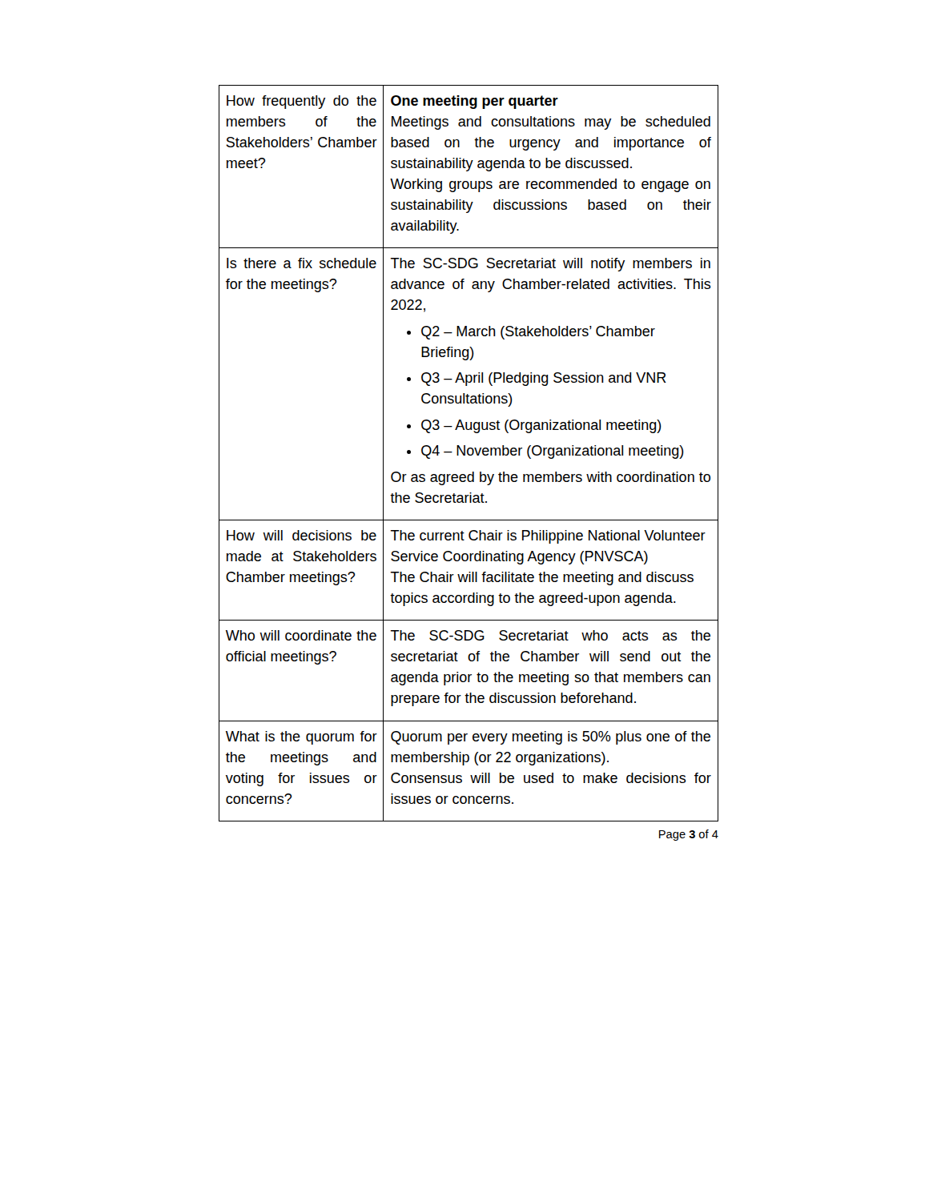| How frequently do the members of the Stakeholders’ Chamber meet? | One meeting per quarter Meetings and consultations may be scheduled based on the urgency and importance of sustainability agenda to be discussed. Working groups are recommended to engage on sustainability discussions based on their availability. |
| Is there a fix schedule for the meetings? | The SC-SDG Secretariat will notify members in advance of any Chamber-related activities. This 2022, Q2 – March (Stakeholders’ Chamber Briefing) Q3 – April (Pledging Session and VNR Consultations) Q3 – August (Organizational meeting) Q4 – November (Organizational meeting) Or as agreed by the members with coordination to the Secretariat. |
| How will decisions be made at Stakeholders Chamber meetings? | The current Chair is Philippine National Volunteer Service Coordinating Agency (PNVSCA) The Chair will facilitate the meeting and discuss topics according to the agreed-upon agenda. |
| Who will coordinate the official meetings? | The SC-SDG Secretariat who acts as the secretariat of the Chamber will send out the agenda prior to the meeting so that members can prepare for the discussion beforehand. |
| What is the quorum for the meetings and voting for issues or concerns? | Quorum per every meeting is 50% plus one of the membership (or 22 organizations). Consensus will be used to make decisions for issues or concerns. |
Page 3 of 4